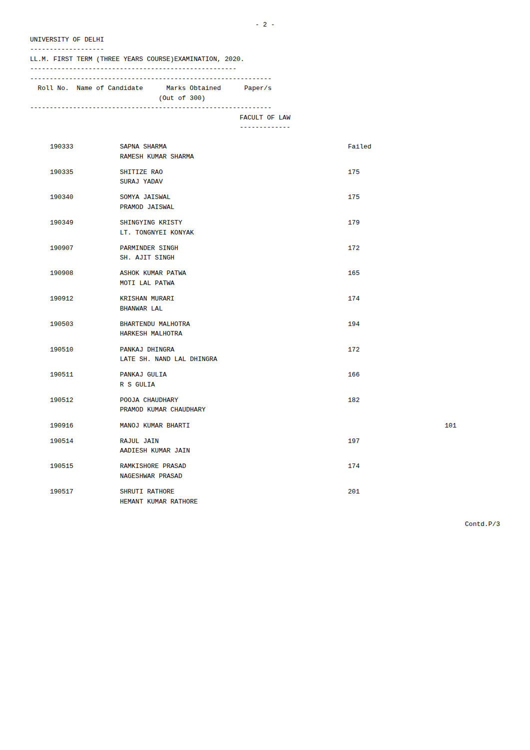- 2 -
UNIVERSITY OF DELHI
-------------------
LL.M. FIRST TERM (THREE YEARS COURSE)EXAMINATION, 2020.
-----------------------------------------------------
--------------------------------------------------------------
Roll No. Name of Candidate Marks Obtained Paper/s
(Out of 300)
--------------------------------------------------------------
FACULT OF LAW
-------------
| 190333 | SAPNA SHARMA RAMESH KUMAR SHARMA | Failed | |
| 190335 | SHITIZE RAO SURAJ YADAV | 175 | |
| 190340 | SOMYA JAISWAL PRAMOD JAISWAL | 175 | |
| 190349 | SHINGYING KRISTY LT. TONGNYEI KONYAK | 179 | |
| 190907 | PARMINDER SINGH SH. AJIT SINGH | 172 | |
| 190908 | ASHOK KUMAR PATWA MOTI LAL PATWA | 165 | |
| 190912 | KRISHAN MURARI BHANWAR LAL | 174 | |
| 190503 | BHARTENDU MALHOTRA HARKESH MALHOTRA | 194 | |
| 190510 | PANKAJ DHINGRA LATE SH. NAND LAL DHINGRA | 172 | |
| 190511 | PANKAJ GULIA R S GULIA | 166 | |
| 190512 | POOJA CHAUDHARY PRAMOD KUMAR CHAUDHARY | 182 | |
| 190916 | MANOJ KUMAR BHARTI | | 101 |
| 190514 | RAJUL JAIN AADIESH KUMAR JAIN | 197 | |
| 190515 | RAMKISHORE PRASAD NAGESHWAR PRASAD | 174 | |
| 190517 | SHRUTI RATHORE HEMANT KUMAR RATHORE | 201 | |
Contd.P/3